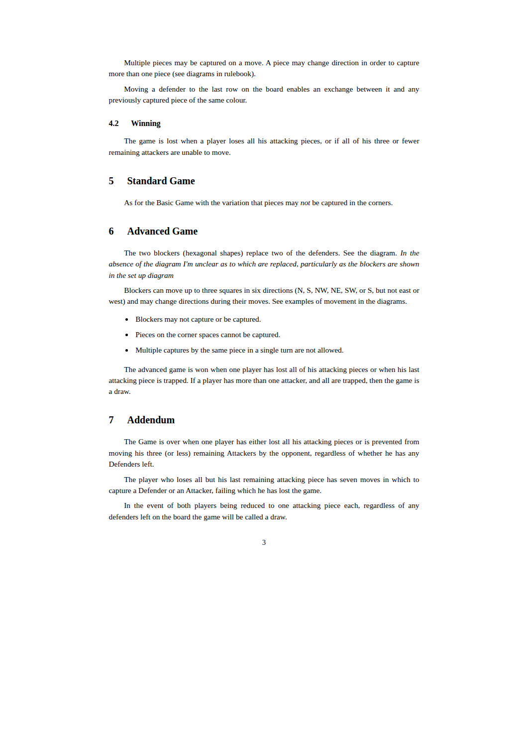Multiple pieces may be captured on a move. A piece may change direction in order to capture more than one piece (see diagrams in rulebook).
Moving a defender to the last row on the board enables an exchange between it and any previously captured piece of the same colour.
4.2 Winning
The game is lost when a player loses all his attacking pieces, or if all of his three or fewer remaining attackers are unable to move.
5 Standard Game
As for the Basic Game with the variation that pieces may not be captured in the corners.
6 Advanced Game
The two blockers (hexagonal shapes) replace two of the defenders. See the diagram. In the absence of the diagram I'm unclear as to which are replaced, particularly as the blockers are shown in the set up diagram
Blockers can move up to three squares in six directions (N, S, NW, NE, SW, or S, but not east or west) and may change directions during their moves. See examples of movement in the diagrams.
Blockers may not capture or be captured.
Pieces on the corner spaces cannot be captured.
Multiple captures by the same piece in a single turn are not allowed.
The advanced game is won when one player has lost all of his attacking pieces or when his last attacking piece is trapped. If a player has more than one attacker, and all are trapped, then the game is a draw.
7 Addendum
The Game is over when one player has either lost all his attacking pieces or is prevented from moving his three (or less) remaining Attackers by the opponent, regardless of whether he has any Defenders left.
The player who loses all but his last remaining attacking piece has seven moves in which to capture a Defender or an Attacker, failing which he has lost the game.
In the event of both players being reduced to one attacking piece each, regardless of any defenders left on the board the game will be called a draw.
3